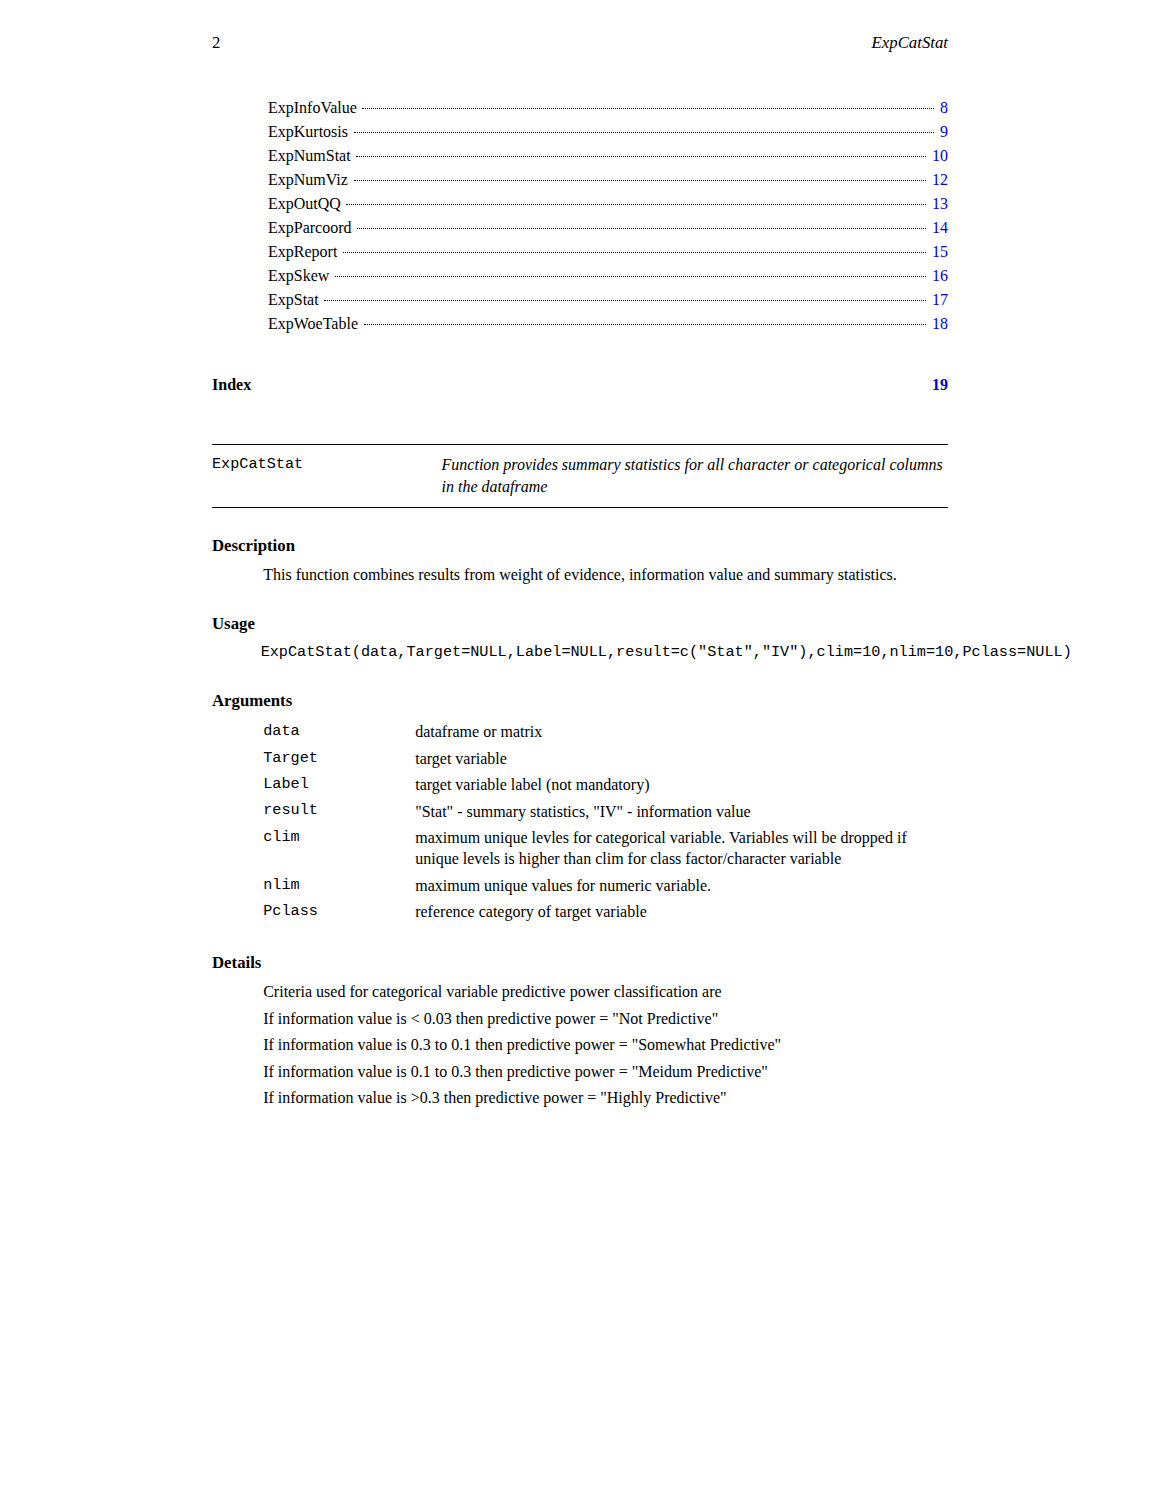2 ExpCatStat
ExpInfoValue 8
ExpKurtosis 9
ExpNumStat 10
ExpNumViz 12
ExpOutQQ 13
ExpParcoord 14
ExpReport 15
ExpSkew 16
ExpStat 17
ExpWoeTable 18
Index 19
ExpCatStat
Function provides summary statistics for all character or categorical columns in the dataframe
Description
This function combines results from weight of evidence, information value and summary statistics.
Usage
ExpCatStat(data,Target=NULL,Label=NULL,result=c("Stat","IV"),clim=10,nlim=10,Pclass=NULL)
Arguments
data
dataframe or matrix
Target
target variable
Label
target variable label (not mandatory)
result
"Stat" - summary statistics, "IV" - information value
clim
maximum unique levles for categorical variable. Variables will be dropped if unique levels is higher than clim for class factor/character variable
nlim
maximum unique values for numeric variable.
Pclass
reference category of target variable
Details
Criteria used for categorical variable predictive power classification are
If information value is < 0.03 then predictive power = "Not Predictive"
If information value is 0.3 to 0.1 then predictive power = "Somewhat Predictive"
If information value is 0.1 to 0.3 then predictive power = "Meidum Predictive"
If information value is >0.3 then predictive power = "Highly Predictive"